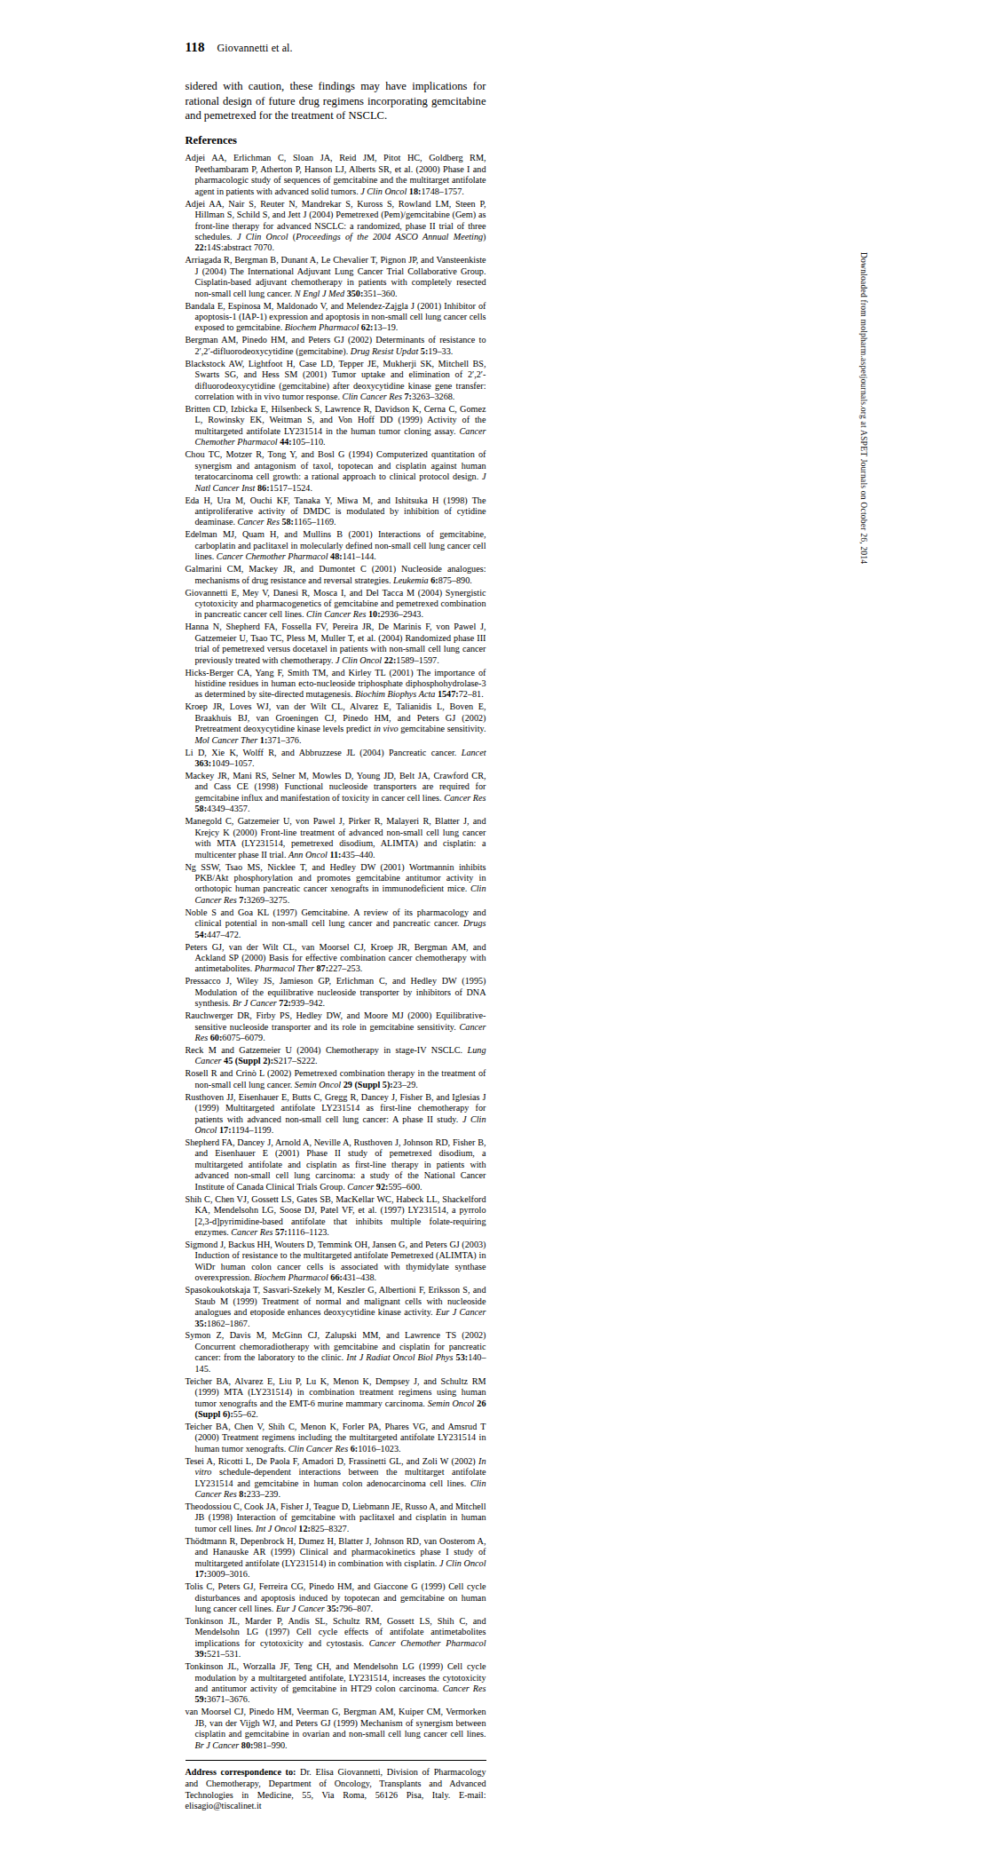118 Giovannetti et al.
sidered with caution, these findings may have implications for rational design of future drug regimens incorporating gemcitabine and pemetrexed for the treatment of NSCLC.
References
Adjei AA, Erlichman C, Sloan JA, Reid JM, Pitot HC, Goldberg RM, Peethambaram P, Atherton P, Hanson LJ, Alberts SR, et al. (2000) Phase I and pharmacologic study of sequences of gemcitabine and the multitarget antifolate agent in patients with advanced solid tumors. J Clin Oncol 18: 1748–1757.
Adjei AA, Nair S, Reuter N, Mandrekar S, Kuross S, Rowland LM, Steen P, Hillman S, Schild S, and Jett J (2004) Pemetrexed (Pem)/gemcitabine (Gem) as front-line therapy for advanced NSCLC: a randomized, phase II trial of three schedules. J Clin Oncol (Proceedings of the 2004 ASCO Annual Meeting) 22: 14S:abstract 7070.
Arriagada R, Bergman B, Dunant A, Le Chevalier T, Pignon JP, and Vansteenkiste J (2004) The International Adjuvant Lung Cancer Trial Collaborative Group. Cisplatin-based adjuvant chemotherapy in patients with completely resected non-small cell lung cancer. N Engl J Med 350: 351–360.
Bandala E, Espinosa M, Maldonado V, and Melendez-Zajgla J (2001) Inhibitor of apoptosis-1 (IAP-1) expression and apoptosis in non-small cell lung cancer cells exposed to gemcitabine. Biochem Pharmacol 62: 13–19.
Bergman AM, Pinedo HM, and Peters GJ (2002) Determinants of resistance to 2′,2′-difluorodeoxycytidine (gemcitabine). Drug Resist Updat 5: 19–33.
Blackstock AW, Lightfoot H, Case LD, Tepper JE, Mukherji SK, Mitchell BS, Swarts SG, and Hess SM (2001) Tumor uptake and elimination of 2′,2′-difluorodeoxycytidine (gemcitabine) after deoxycytidine kinase gene transfer: correlation with in vivo tumor response. Clin Cancer Res 7: 3263–3268.
Britten CD, Izbicka E, Hilsenbeck S, Lawrence R, Davidson K, Cerna C, Gomez L, Rowinsky EK, Weitman S, and Von Hoff DD (1999) Activity of the multitargeted antifolate LY231514 in the human tumor cloning assay. Cancer Chemother Pharmacol 44: 105–110.
Chou TC, Motzer R, Tong Y, and Bosl G (1994) Computerized quantitation of synergism and antagonism of taxol, topotecan and cisplatin against human teratocarcinoma cell growth: a rational approach to clinical protocol design. J Natl Cancer Inst 86: 1517–1524.
Eda H, Ura M, Ouchi KF, Tanaka Y, Miwa M, and Ishitsuka H (1998) The antiproliferative activity of DMDC is modulated by inhibition of cytidine deaminase. Cancer Res 58: 1165–1169.
Edelman MJ, Quam H, and Mullins B (2001) Interactions of gemcitabine, carboplatin and paclitaxel in molecularly defined non-small cell lung cancer cell lines. Cancer Chemother Pharmacol 48: 141–144.
Galmarini CM, Mackey JR, and Dumontet C (2001) Nucleoside analogues: mechanisms of drug resistance and reversal strategies. Leukemia 6: 875–890.
Giovannetti E, Mey V, Danesi R, Mosca I, and Del Tacca M (2004) Synergistic cytotoxicity and pharmacogenetics of gemcitabine and pemetrexed combination in pancreatic cancer cell lines. Clin Cancer Res 10: 2936–2943.
Hanna N, Shepherd FA, Fossella FV, Pereira JR, De Marinis F, von Pawel J, Gatzemeier U, Tsao TC, Pless M, Muller T, et al. (2004) Randomized phase III trial of pemetrexed versus docetaxel in patients with non-small cell lung cancer previously treated with chemotherapy. J Clin Oncol 22: 1589–1597.
Hicks-Berger CA, Yang F, Smith TM, and Kirley TL (2001) The importance of histidine residues in human ecto-nucleoside triphosphate diphosphohydrolase-3 as determined by site-directed mutagenesis. Biochim Biophys Acta 1547: 72–81.
Kroep JR, Loves WJ, van der Wilt CL, Alvarez E, Talianidis L, Boven E, Braakhuis BJ, van Groeningen CJ, Pinedo HM, and Peters GJ (2002) Pretreatment deoxycytidine kinase levels predict in vivo gemcitabine sensitivity. Mol Cancer Ther 1: 371–376.
Li D, Xie K, Wolff R, and Abbruzzese JL (2004) Pancreatic cancer. Lancet 363: 1049–1057.
Mackey JR, Mani RS, Selner M, Mowles D, Young JD, Belt JA, Crawford CR, and Cass CE (1998) Functional nucleoside transporters are required for gemcitabine influx and manifestation of toxicity in cancer cell lines. Cancer Res 58: 4349–4357.
Manegold C, Gatzemeier U, von Pawel J, Pirker R, Malayeri R, Blatter J, and Krejcy K (2000) Front-line treatment of advanced non-small cell lung cancer with MTA (LY231514, pemetrexed disodium, ALIMTA) and cisplatin: a multicenter phase II trial. Ann Oncol 11: 435–440.
Ng SSW, Tsao MS, Nicklee T, and Hedley DW (2001) Wortmannin inhibits PKB/Akt phosphorylation and promotes gemcitabine antitumor activity in orthotopic human pancreatic cancer xenografts in immunodeficient mice. Clin Cancer Res 7: 3269–3275.
Noble S and Goa KL (1997) Gemcitabine. A review of its pharmacology and clinical potential in non-small cell lung cancer and pancreatic cancer. Drugs 54: 447–472.
Peters GJ, van der Wilt CL, van Moorsel CJ, Kroep JR, Bergman AM, and Ackland SP (2000) Basis for effective combination cancer chemotherapy with antimetabolites. Pharmacol Ther 87: 227–253.
Pressacco J, Wiley JS, Jamieson GP, Erlichman C, and Hedley DW (1995) Modulation of the equilibrative nucleoside transporter by inhibitors of DNA synthesis. Br J Cancer 72: 939–942.
Rauchwerger DR, Firby PS, Hedley DW, and Moore MJ (2000) Equilibrative-sensitive nucleoside transporter and its role in gemcitabine sensitivity. Cancer Res 60: 6075–6079.
Reck M and Gatzemeier U (2004) Chemotherapy in stage-IV NSCLC. Lung Cancer 45 (Suppl 2): S217–S222.
Rosell R and Crinò L (2002) Pemetrexed combination therapy in the treatment of non-small cell lung cancer. Semin Oncol 29 (Suppl 5): 23–29.
Rusthoven JJ, Eisenhauer E, Butts C, Gregg R, Dancey J, Fisher B, and Iglesias J (1999) Multitargeted antifolate LY231514 as first-line chemotherapy for patients with advanced non-small cell lung cancer: A phase II study. J Clin Oncol 17: 1194–1199.
Shepherd FA, Dancey J, Arnold A, Neville A, Rusthoven J, Johnson RD, Fisher B, and Eisenhauer E (2001) Phase II study of pemetrexed disodium, a multitargeted antifolate and cisplatin as first-line therapy in patients with advanced non-small cell lung carcinoma: a study of the National Cancer Institute of Canada Clinical Trials Group. Cancer 92: 595–600.
Shih C, Chen VJ, Gossett LS, Gates SB, MacKellar WC, Habeck LL, Shackelford KA, Mendelsohn LG, Soose DJ, Patel VF, et al. (1997) LY231514, a pyrrolo [2,3-d]pyrimidine-based antifolate that inhibits multiple folate-requiring enzymes. Cancer Res 57: 1116–1123.
Sigmond J, Backus HH, Wouters D, Temmink OH, Jansen G, and Peters GJ (2003) Induction of resistance to the multitargeted antifolate Pemetrexed (ALIMTA) in WiDr human colon cancer cells is associated with thymidylate synthase overexpression. Biochem Pharmacol 66: 431–438.
Spasokoukotskaja T, Sasvari-Szekely M, Keszler G, Albertioni F, Eriksson S, and Staub M (1999) Treatment of normal and malignant cells with nucleoside analogues and etoposide enhances deoxycytidine kinase activity. Eur J Cancer 35: 1862–1867.
Symon Z, Davis M, McGinn CJ, Zalupski MM, and Lawrence TS (2002) Concurrent chemoradiotherapy with gemcitabine and cisplatin for pancreatic cancer: from the laboratory to the clinic. Int J Radiat Oncol Biol Phys 53: 140–145.
Teicher BA, Alvarez E, Liu P, Lu K, Menon K, Dempsey J, and Schultz RM (1999) MTA (LY231514) in combination treatment regimens using human tumor xenografts and the EMT-6 murine mammary carcinoma. Semin Oncol 26 (Suppl 6): 55–62.
Teicher BA, Chen V, Shih C, Menon K, Forler PA, Phares VG, and Amsrud T (2000) Treatment regimens including the multitargeted antifolate LY231514 in human tumor xenografts. Clin Cancer Res 6: 1016–1023.
Tesei A, Ricotti L, De Paola F, Amadori D, Frassinetti GL, and Zoli W (2002) In vitro schedule-dependent interactions between the multitarget antifolate LY231514 and gemcitabine in human colon adenocarcinoma cell lines. Clin Cancer Res 8: 233–239.
Theodossiou C, Cook JA, Fisher J, Teague D, Liebmann JE, Russo A, and Mitchell JB (1998) Interaction of gemcitabine with paclitaxel and cisplatin in human tumor cell lines. Int J Oncol 12: 825–8327.
Thödtmann R, Depenbrock H, Dumez H, Blatter J, Johnson RD, van Oosterom A, and Hanauske AR (1999) Clinical and pharmacokinetics phase I study of multitargeted antifolate (LY231514) in combination with cisplatin. J Clin Oncol 17: 3009–3016.
Tolis C, Peters GJ, Ferreira CG, Pinedo HM, and Giaccone G (1999) Cell cycle disturbances and apoptosis induced by topotecan and gemcitabine on human lung cancer cell lines. Eur J Cancer 35: 796–807.
Tonkinson JL, Marder P, Andis SL, Schultz RM, Gossett LS, Shih C, and Mendelsohn LG (1997) Cell cycle effects of antifolate antimetabolites implications for cytotoxicity and cytostasis. Cancer Chemother Pharmacol 39: 521–531.
Tonkinson JL, Worzalla JF, Teng CH, and Mendelsohn LG (1999) Cell cycle modulation by a multitargeted antifolate, LY231514, increases the cytotoxicity and antitumor activity of gemcitabine in HT29 colon carcinoma. Cancer Res 59: 3671–3676.
van Moorsel CJ, Pinedo HM, Veerman G, Bergman AM, Kuiper CM, Vermorken JB, van der Vijgh WJ, and Peters GJ (1999) Mechanism of synergism between cisplatin and gemcitabine in ovarian and non-small cell lung cancer cell lines. Br J Cancer 80: 981–990.
Address correspondence to: Dr. Elisa Giovannetti, Division of Pharmacology and Chemotherapy, Department of Oncology, Transplants and Advanced Technologies in Medicine, 55, Via Roma, 56126 Pisa, Italy. E-mail: elisagio@tiscalinet.it
Downloaded from molpharm.aspetjournals.org at ASPET Journals on October 26, 2014